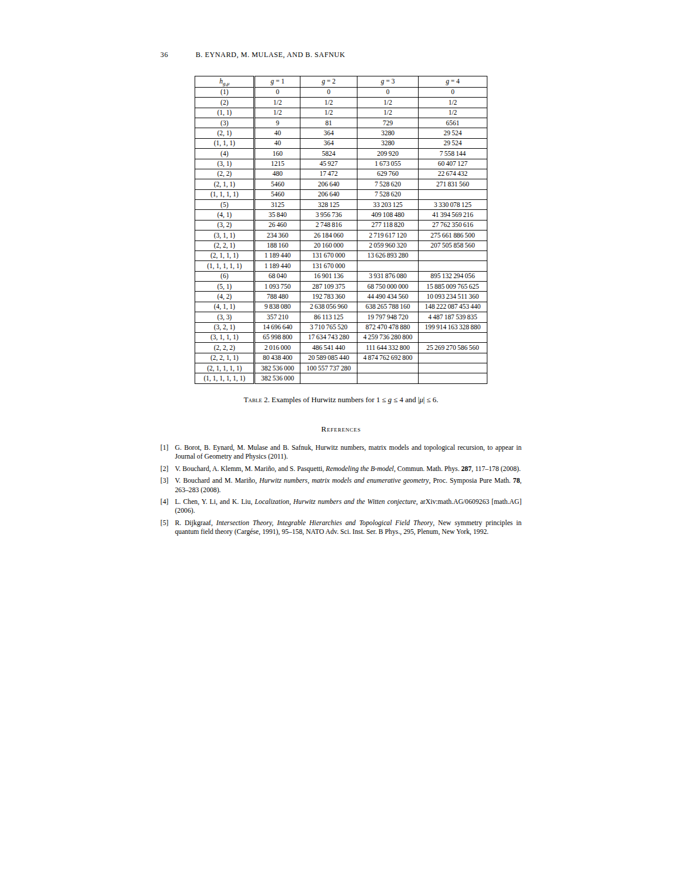36 B. EYNARD, M. MULASE, AND B. SAFNUK
| h g,μ | g = 1 | g = 2 | g = 3 | g = 4 |
| (1) | 0 | 0 | 0 | 0 |
| (2) | 1/2 | 1/2 | 1/2 | 1/2 |
| (1, 1) | 1/2 | 1/2 | 1/2 | 1/2 |
| (3) | 9 | 81 | 729 | 6561 |
| (2, 1) | 40 | 364 | 3280 | 29 524 |
| (1, 1, 1) | 40 | 364 | 3280 | 29 524 |
| (4) | 160 | 5824 | 209 920 | 7 558 144 |
| (3, 1) | 1215 | 45 927 | 1 673 055 | 60 407 127 |
| (2, 2) | 480 | 17 472 | 629 760 | 22 674 432 |
| (2, 1, 1) | 5460 | 206 640 | 7 528 620 | 271 831 560 |
| (1, 1, 1, 1) | 5460 | 206 640 | 7 528 620 | |
| (5) | 3125 | 328 125 | 33 203 125 | 3 330 078 125 |
| (4, 1) | 35 840 | 3 956 736 | 409 108 480 | 41 394 569 216 |
| (3, 2) | 26 460 | 2 748 816 | 277 118 820 | 27 762 350 616 |
| (3, 1, 1) | 234 360 | 26 184 060 | 2 719 617 120 | 275 661 886 500 |
| (2, 2, 1) | 188 160 | 20 160 000 | 2 059 960 320 | 207 505 858 560 |
| (2, 1, 1, 1) | 1 189 440 | 131 670 000 | 13 626 893 280 | |
| (1, 1, 1, 1, 1) | 1 189 440 | 131 670 000 | | |
| (6) | 68 040 | 16 901 136 | 3 931 876 080 | 895 132 294 056 |
| (5, 1) | 1 093 750 | 287 109 375 | 68 750 000 000 | 15 885 009 765 625 |
| (4, 2) | 788 480 | 192 783 360 | 44 490 434 560 | 10 093 234 511 360 |
| (4, 1, 1) | 9 838 080 | 2 638 056 960 | 638 265 788 160 | 148 222 087 453 440 |
| (3, 3) | 357 210 | 86 113 125 | 19 797 948 720 | 4 487 187 539 835 |
| (3, 2, 1) | 14 696 640 | 3 710 765 520 | 872 470 478 880 | 199 914 163 328 880 |
| (3, 1, 1, 1) | 65 998 800 | 17 634 743 280 | 4 259 736 280 800 | |
| (2, 2, 2) | 2 016 000 | 486 541 440 | 111 644 332 800 | 25 269 270 586 560 |
| (2, 2, 1, 1) | 80 438 400 | 20 589 085 440 | 4 874 762 692 800 | |
| (2, 1, 1, 1, 1) | 382 536 000 | 100 557 737 280 | | |
| (1, 1, 1, 1, 1, 1) | 382 536 000 | | | |
Table 2. Examples of Hurwitz numbers for 1 ≤ g ≤ 4 and |μ| ≤ 6.
References
[1] G. Borot, B. Eynard, M. Mulase and B. Safnuk, Hurwitz numbers, matrix models and topological recursion, to appear in Journal of Geometry and Physics (2011).
[2] V. Bouchard, A. Klemm, M. Mariño, and S. Pasquetti, Remodeling the B-model, Commun. Math. Phys. 287, 117–178 (2008).
[3] V. Bouchard and M. Mariño, Hurwitz numbers, matrix models and enumerative geometry, Proc. Symposia Pure Math. 78, 263–283 (2008).
[4] L. Chen, Y. Li, and K. Liu, Localization, Hurwitz numbers and the Witten conjecture, arXiv:math.AG/0609263 [math.AG] (2006).
[5] R. Dijkgraaf, Intersection Theory, Integrable Hierarchies and Topological Field Theory, New symmetry principles in quantum field theory (Cargése, 1991), 95–158, NATO Adv. Sci. Inst. Ser. B Phys., 295, Plenum, New York, 1992.